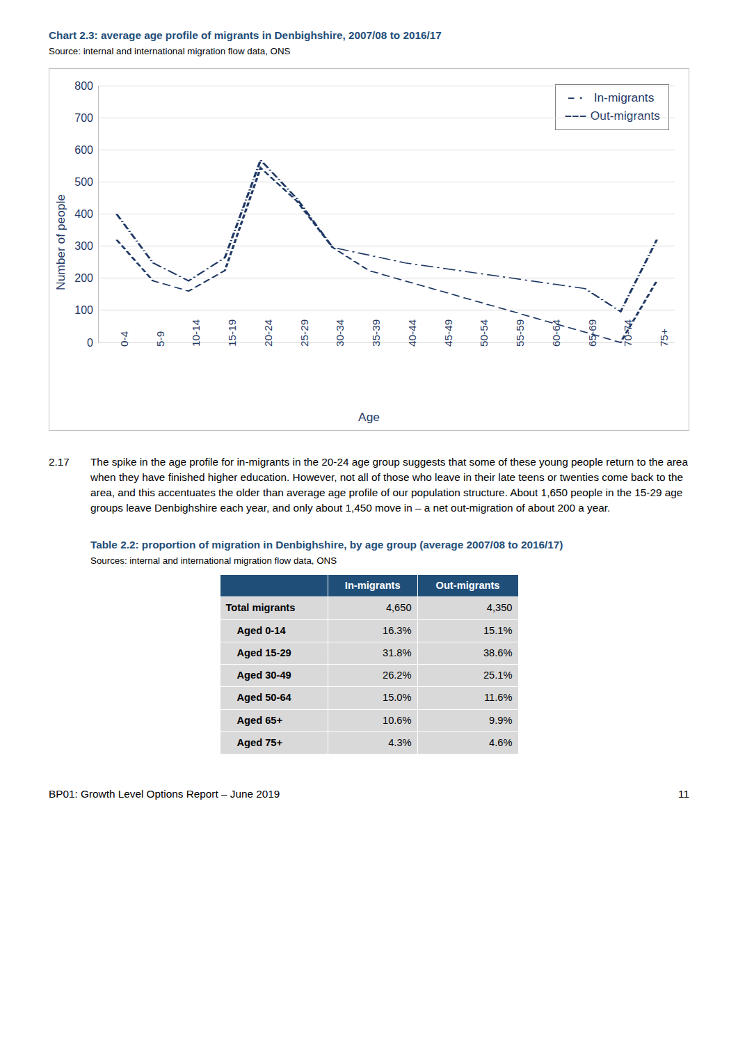Chart 2.3: average age profile of migrants in Denbighshire, 2007/08 to 2016/17
Source: internal and international migration flow data, ONS
Number of people
– · In-migrants
–––Out-migrants
800
700
600
500
400
300
200
100
0
0-4
5-9
10-14
15-19
20-24
25-29
30-34
35-39
40-44
45-49
50-54
55-59
60-64
65-69
70-74
75+
Age
2.17
The spike in the age profile for in-migrants in the 20-24 age group suggests that some of these young people return to the area when they have finished higher education. However, not all of those who leave in their late teens or twenties come back to the area, and this accentuates the older than average age profile of our population structure. About 1,650 people in the 15-29 age groups leave Denbighshire each year, and only about 1,450 move in – a net out-migration of about 200 a year.
Table 2.2: proportion of migration in Denbighshire, by age group (average 2007/08 to 2016/17)
Sources: internal and international migration flow data, ONS
| | In-migrants | Out-migrants |
| --- | --- | --- |
| Total migrants | 4,650 | 4,350 |
| Aged 0-14 | 16.3% | 15.1% |
| Aged 15-29 | 31.8% | 38.6% |
| Aged 30-49 | 26.2% | 25.1% |
| Aged 50-64 | 15.0% | 11.6% |
| Aged 65+ | 10.6% | 9.9% |
| Aged 75+ | 4.3% | 4.6% |
BP01: Growth Level Options Report – June 2019
11